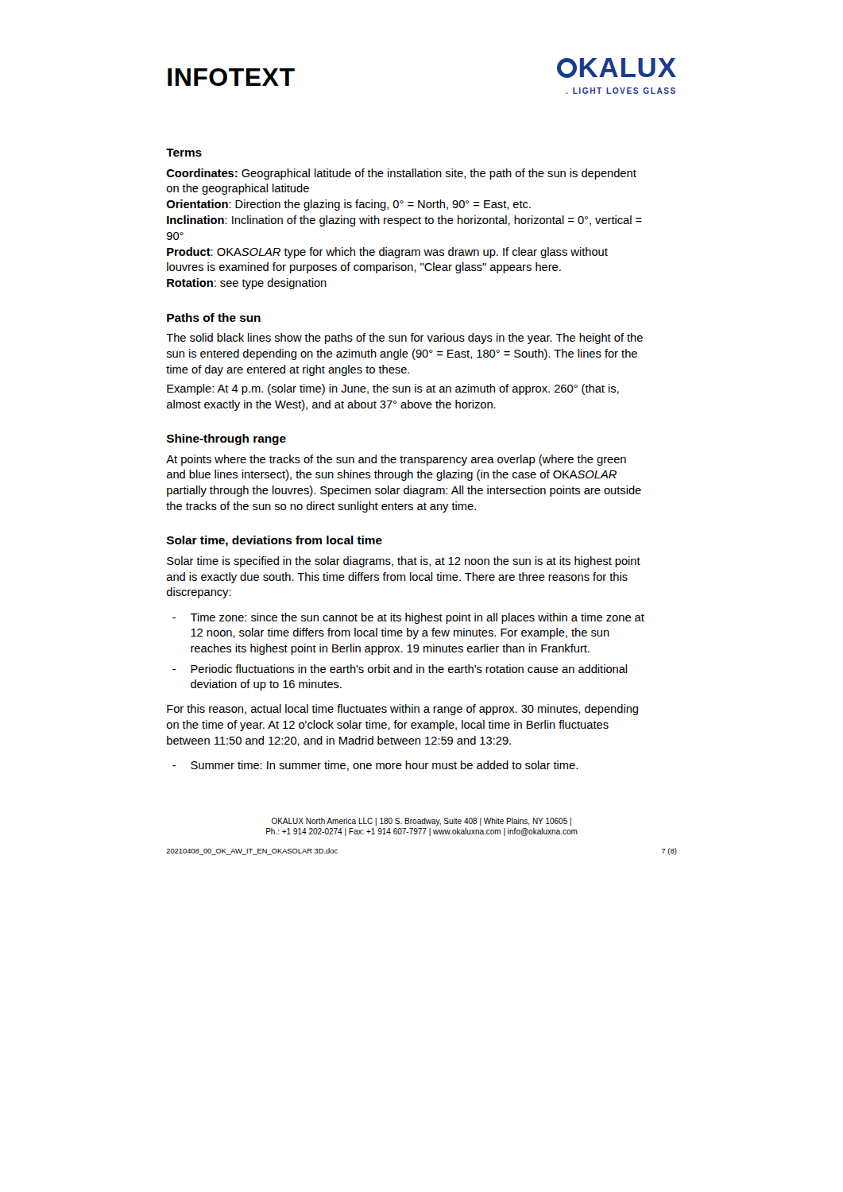INFOTEXT
KALUX
. LIGHT LOVES GLASS
Terms
Coordinates: Geographical latitude of the installation site, the path of the sun is dependent on the geographical latitude
Orientation: Direction the glazing is facing, 0° = North, 90° = East, etc.
Inclination: Inclination of the glazing with respect to the horizontal, horizontal = 0°, vertical = 90°
Product: OKASOLAR type for which the diagram was drawn up. If clear glass without louvres is examined for purposes of comparison, "Clear glass" appears here.
Rotation: see type designation
Paths of the sun
The solid black lines show the paths of the sun for various days in the year. The height of the sun is entered depending on the azimuth angle (90° = East, 180° = South). The lines for the time of day are entered at right angles to these.
Example: At 4 p.m. (solar time) in June, the sun is at an azimuth of approx. 260° (that is, almost exactly in the West), and at about 37° above the horizon.
Shine-through range
At points where the tracks of the sun and the transparency area overlap (where the green and blue lines intersect), the sun shines through the glazing (in the case of OKASOLAR partially through the louvres). Specimen solar diagram: All the intersection points are outside the tracks of the sun so no direct sunlight enters at any time.
Solar time, deviations from local time
Solar time is specified in the solar diagrams, that is, at 12 noon the sun is at its highest point and is exactly due south. This time differs from local time. There are three reasons for this discrepancy:
Time zone: since the sun cannot be at its highest point in all places within a time zone at 12 noon, solar time differs from local time by a few minutes. For example, the sun reaches its highest point in Berlin approx. 19 minutes earlier than in Frankfurt.
Periodic fluctuations in the earth's orbit and in the earth's rotation cause an additional deviation of up to 16 minutes.
For this reason, actual local time fluctuates within a range of approx. 30 minutes, depending on the time of year. At 12 o'clock solar time, for example, local time in Berlin fluctuates between 11:50 and 12:20, and in Madrid between 12:59 and 13:29.
Summer time: In summer time, one more hour must be added to solar time.
OKALUX North America LLC | 180 S. Broadway, Suite 408 | White Plains, NY 10605 |
Ph.: +1 914 202-0274 | Fax: +1 914 607-7977 | www.okaluxna.com | info@okaluxna.com
20210408_00_OK_AW_IT_EN_OKASOLAR 3D.doc 7 (8)